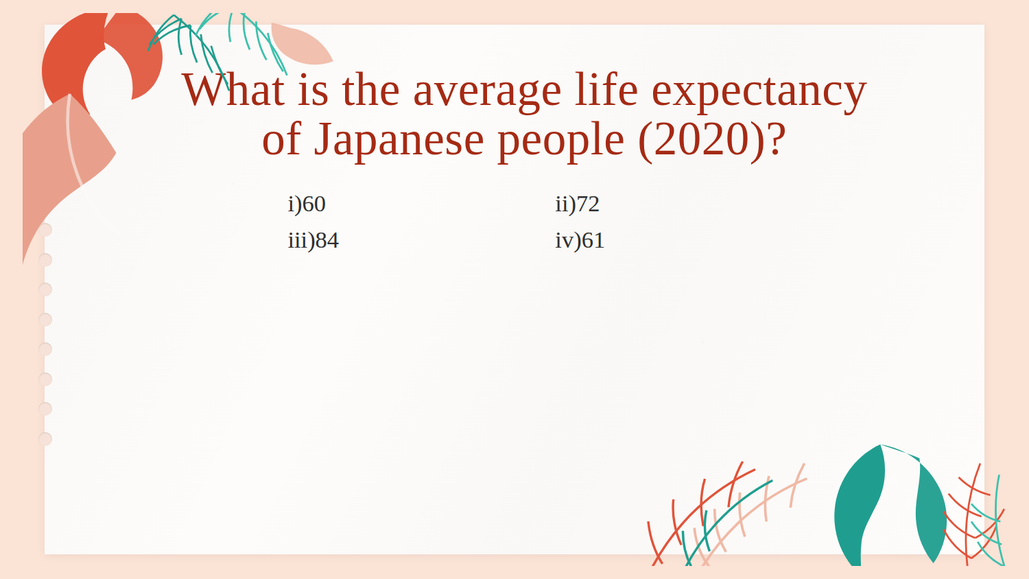What is the average life expectancy
of Japanese people (2020)?
i)60 ii)72 iii)84 iv)61